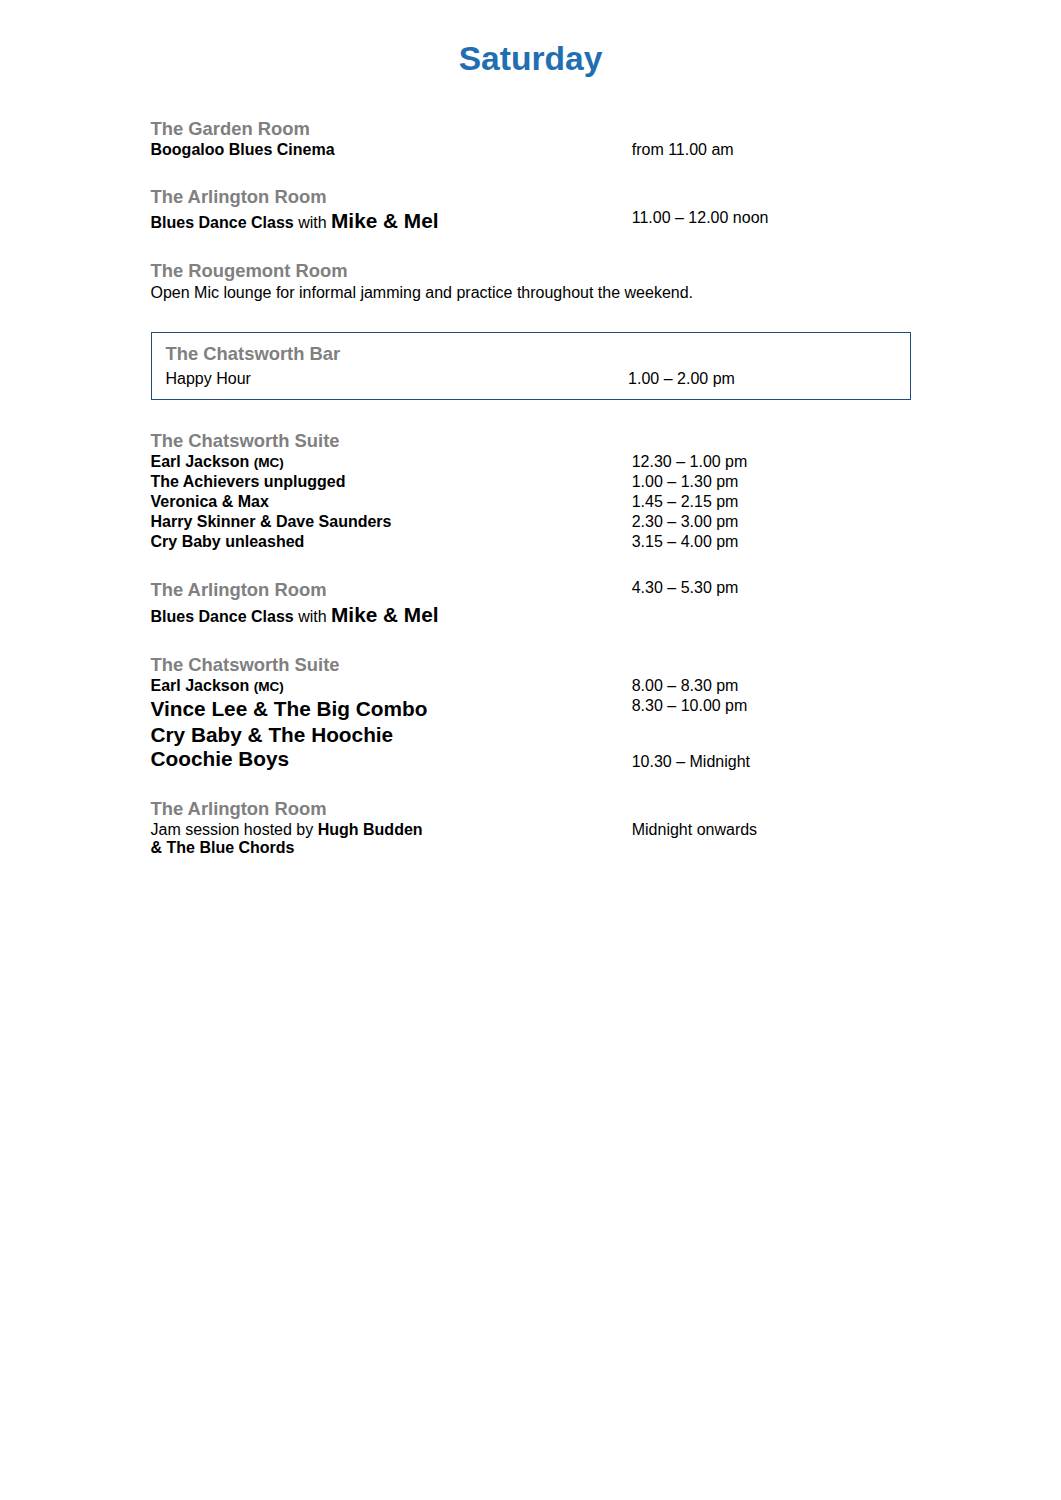Saturday
The Garden Room
| Boogaloo Blues Cinema | from 11.00 am |
The Arlington Room
| Blues Dance Class with Mike & Mel | 11.00 – 12.00 noon |
The Rougemont Room
Open Mic lounge for informal jamming and practice throughout the weekend.
The Chatsworth Bar
| Happy Hour | 1.00 – 2.00 pm |
The Chatsworth Suite
| Earl Jackson (MC) | 12.30 – 1.00 pm |
| The Achievers unplugged | 1.00 – 1.30 pm |
| Veronica & Max | 1.45 – 2.15 pm |
| Harry Skinner & Dave Saunders | 2.30 – 3.00 pm |
| Cry Baby unleashed | 3.15 – 4.00 pm |
| The Arlington Room | 4.30 – 5.30 pm |
| Blues Dance Class with Mike & Mel | |
The Chatsworth Suite
| Earl Jackson (MC) | 8.00 – 8.30 pm |
| Vince Lee & The Big Combo | 8.30 – 10.00 pm |
| Cry Baby & The Hoochie Coochie Boys | 10.30 – Midnight |
The Arlington Room
| Jam session hosted by Hugh Budden & The Blue Chords | Midnight onwards |